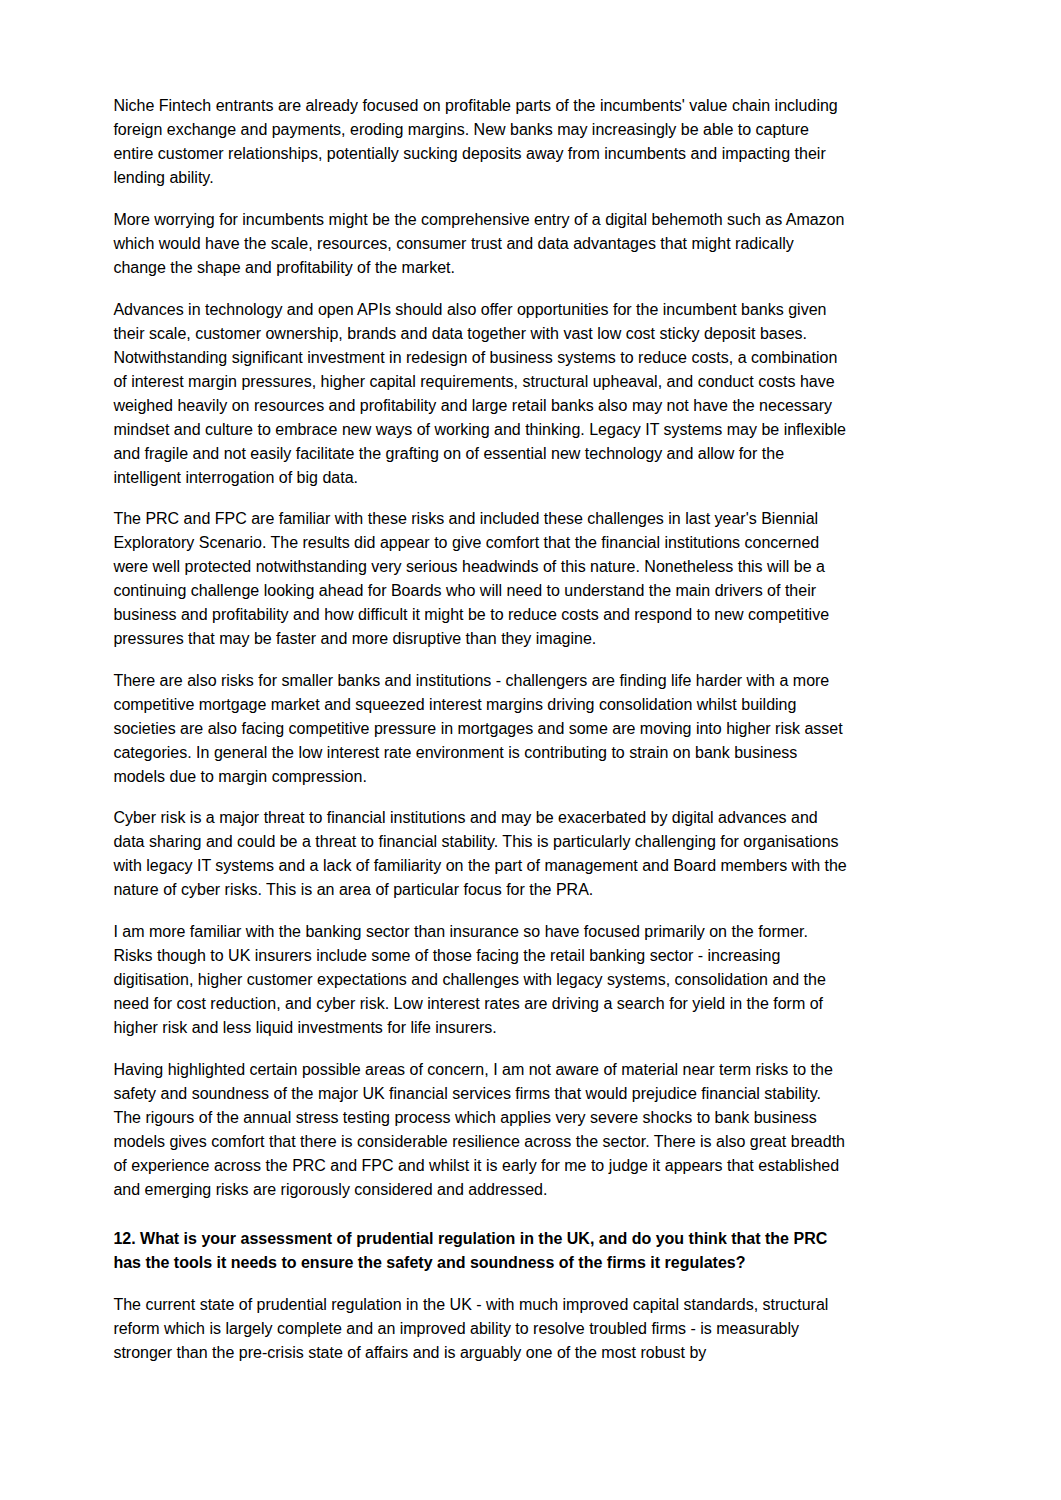Niche Fintech entrants are already focused on profitable parts of the incumbents' value chain including foreign exchange and payments, eroding margins. New banks may increasingly be able to capture entire customer relationships, potentially sucking deposits away from incumbents and impacting their lending ability.
More worrying for incumbents might be the comprehensive entry of a digital behemoth such as Amazon which would have the scale, resources, consumer trust and data advantages that might radically change the shape and profitability of the market.
Advances in technology and open APIs should also offer opportunities for the incumbent banks given their scale, customer ownership, brands and data together with vast low cost sticky deposit bases. Notwithstanding significant investment in redesign of business systems to reduce costs, a combination of interest margin pressures, higher capital requirements, structural upheaval, and conduct costs have weighed heavily on resources and profitability and large retail banks also may not have the necessary mindset and culture to embrace new ways of working and thinking. Legacy IT systems may be inflexible and fragile and not easily facilitate the grafting on of essential new technology and allow for the intelligent interrogation of big data.
The PRC and FPC are familiar with these risks and included these challenges in last year's Biennial Exploratory Scenario. The results did appear to give comfort that the financial institutions concerned were well protected notwithstanding very serious headwinds of this nature. Nonetheless this will be a continuing challenge looking ahead for Boards who will need to understand the main drivers of their business and profitability and how difficult it might be to reduce costs and respond to new competitive pressures that may be faster and more disruptive than they imagine.
There are also risks for smaller banks and institutions - challengers are finding life harder with a more competitive mortgage market and squeezed interest margins driving consolidation whilst building societies are also facing competitive pressure in mortgages and some are moving into higher risk asset categories. In general the low interest rate environment is contributing to strain on bank business models due to margin compression.
Cyber risk is a major threat to financial institutions and may be exacerbated by digital advances and data sharing and could be a threat to financial stability. This is particularly challenging for organisations with legacy IT systems and a lack of familiarity on the part of management and Board members with the nature of cyber risks. This is an area of particular focus for the PRA.
I am more familiar with the banking sector than insurance so have focused primarily on the former. Risks though to UK insurers include some of those facing the retail banking sector - increasing digitisation, higher customer expectations and challenges with legacy systems, consolidation and the need for cost reduction, and cyber risk. Low interest rates are driving a search for yield in the form of higher risk and less liquid investments for life insurers.
Having highlighted certain possible areas of concern, I am not aware of material near term risks to the safety and soundness of the major UK financial services firms that would prejudice financial stability. The rigours of the annual stress testing process which applies very severe shocks to bank business models gives comfort that there is considerable resilience across the sector. There is also great breadth of experience across the PRC and FPC and whilst it is early for me to judge it appears that established and emerging risks are rigorously considered and addressed.
12. What is your assessment of prudential regulation in the UK, and do you think that the PRC has the tools it needs to ensure the safety and soundness of the firms it regulates?
The current state of prudential regulation in the UK - with much improved capital standards, structural reform which is largely complete and an improved ability to resolve troubled firms - is measurably stronger than the pre-crisis state of affairs and is arguably one of the most robust by